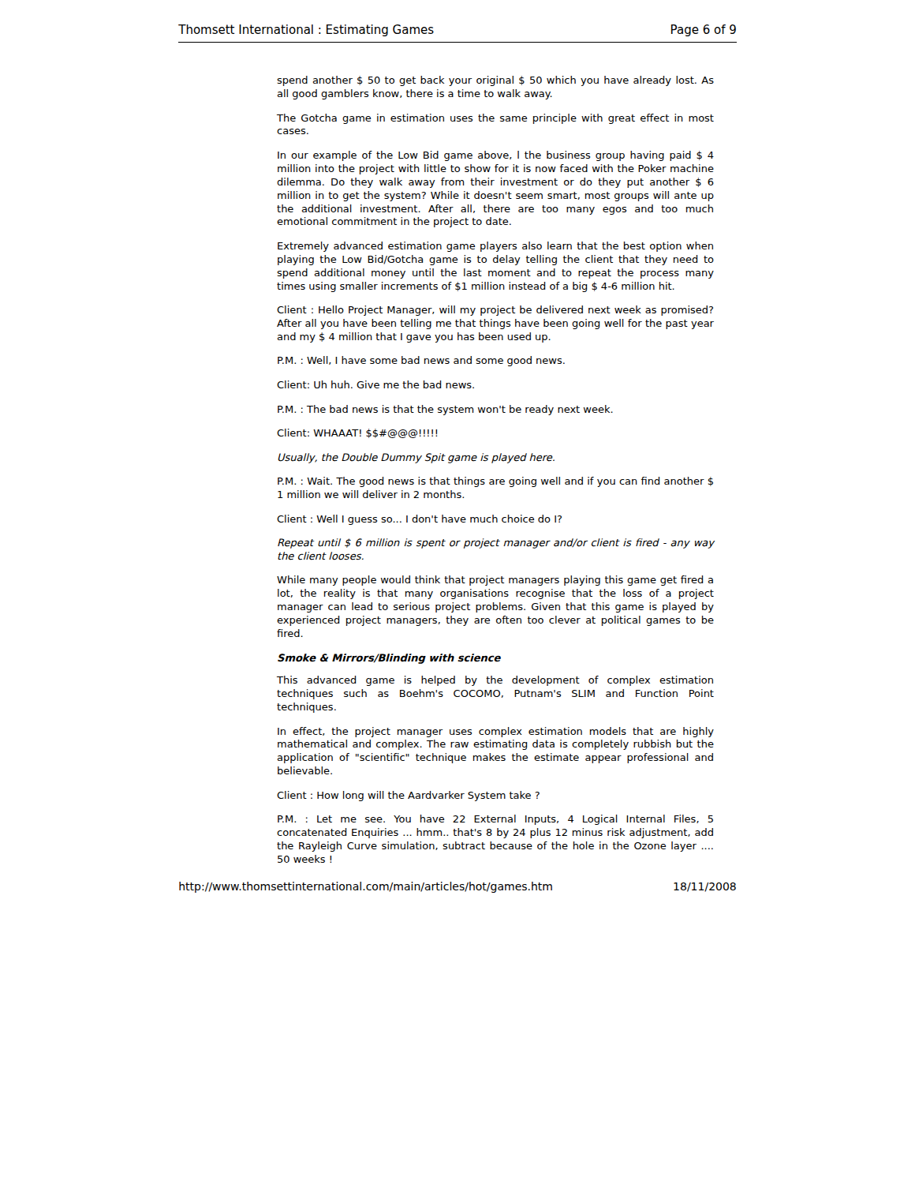Thomsett International : Estimating Games
Page 6 of 9
spend another $ 50 to get back your original $ 50 which you have already lost. As all good gamblers know, there is a time to walk away.
The Gotcha game in estimation uses the same principle with great effect in most cases.
In our example of the Low Bid game above, l the business group having paid $ 4 million into the project with little to show for it is now faced with the Poker machine dilemma. Do they walk away from their investment or do they put another $ 6 million in to get the system? While it doesn't seem smart, most groups will ante up the additional investment. After all, there are too many egos and too much emotional commitment in the project to date.
Extremely advanced estimation game players also learn that the best option when playing the Low Bid/Gotcha game is to delay telling the client that they need to spend additional money until the last moment and to repeat the process many times using smaller increments of $1 million instead of a big $ 4-6 million hit.
Client : Hello Project Manager, will my project be delivered next week as promised? After all you have been telling me that things have been going well for the past year and my $ 4 million that I gave you has been used up.
P.M. : Well, I have some bad news and some good news.
Client: Uh huh. Give me the bad news.
P.M. : The bad news is that the system won't be ready next week.
Client: WHAAAT! $$#@@@!!!!!
Usually, the Double Dummy Spit game is played here.
P.M. : Wait. The good news is that things are going well and if you can find another $ 1 million we will deliver in 2 months.
Client : Well I guess so... I don't have much choice do I?
Repeat until $ 6 million is spent or project manager and/or client is fired - any way the client looses.
While many people would think that project managers playing this game get fired a lot, the reality is that many organisations recognise that the loss of a project manager can lead to serious project problems. Given that this game is played by experienced project managers, they are often too clever at political games to be fired.
Smoke & Mirrors/Blinding with science
This advanced game is helped by the development of complex estimation techniques such as Boehm's COCOMO, Putnam's SLIM and Function Point techniques.
In effect, the project manager uses complex estimation models that are highly mathematical and complex. The raw estimating data is completely rubbish but the application of "scientific" technique makes the estimate appear professional and believable.
Client : How long will the Aardvarker System take ?
P.M. : Let me see. You have 22 External Inputs, 4 Logical Internal Files, 5 concatenated Enquiries ... hmm.. that's 8 by 24 plus 12 minus risk adjustment, add the Rayleigh Curve simulation, subtract because of the hole in the Ozone layer .... 50 weeks !
http://www.thomsettinternational.com/main/articles/hot/games.htm
18/11/2008